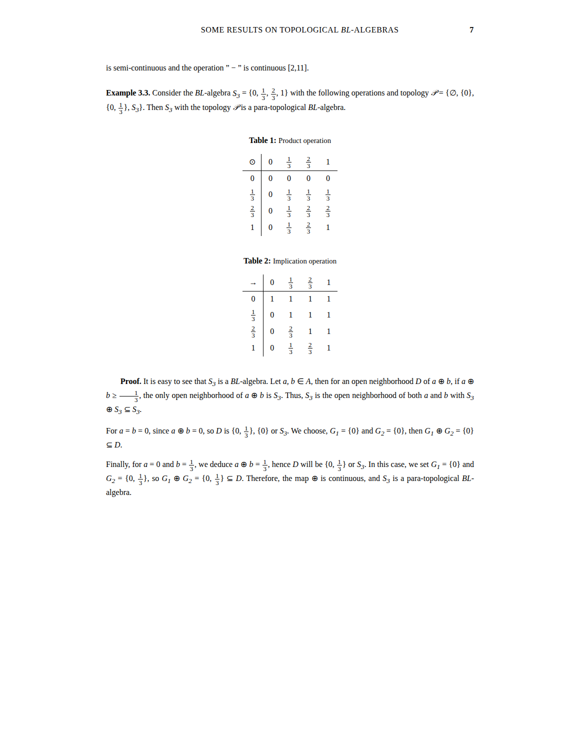SOME RESULTS ON TOPOLOGICAL BL-ALGEBRAS 7
is semi-continuous and the operation ” − ” is continuous [2,11].
Example 3.3. Consider the BL-algebra S3 = {0, 13, 23, 1} with the following operations and topology 𝒫 = {∅, {0}, {0, 13}, S3}. Then S3 with the topology 𝒫 is a para-topological BL-algebra.
Table 1: Product operation
| ⊙ | 0 | 1 3 | 2 3 | 1 |
| --- | --- | --- | --- | --- |
| 0 | 0 | 0 | 0 | 0 |
| 1 3 | 0 | 1 3 | 1 3 | 1 3 |
| 2 3 | 0 | 1 3 | 2 3 | 2 3 |
| 1 | 0 | 1 3 | 2 3 | 1 |
Table 2: Implication operation
| → | 0 | 1 3 | 2 3 | 1 |
| --- | --- | --- | --- | --- |
| 0 | 1 | 1 | 1 | 1 |
| 1 3 | 0 | 1 | 1 | 1 |
| 2 3 | 0 | 2 3 | 1 | 1 |
| 1 | 0 | 1 3 | 2 3 | 1 |
Proof. It is easy to see that S3 is a BL-algebra. Let a, b ∈ A, then for an open neighborhood D of a ⊕ b, if a ⊕ b ≥ 13, the only open neighborhood of a ⊕ b is S3. Thus, S3 is the open neighborhood of both a and b with S3 ⊕ S3 ⊆ S3.
For a = b = 0, since a ⊕ b = 0, so D is {0, 13}, {0} or S3. We choose, G1 = {0} and G2 = {0}, then G1 ⊕ G2 = {0} ⊆ D.
Finally, for a = 0 and b = 13, we deduce a ⊕ b = 13, hence D will be {0, 13} or S3. In this case, we set G1 = {0} and G2 = {0, 13}, so G1 ⊕ G2 = {0, 13} ⊆ D. Therefore, the map ⊕ is continuous, and S3 is a para-topological BL-algebra.